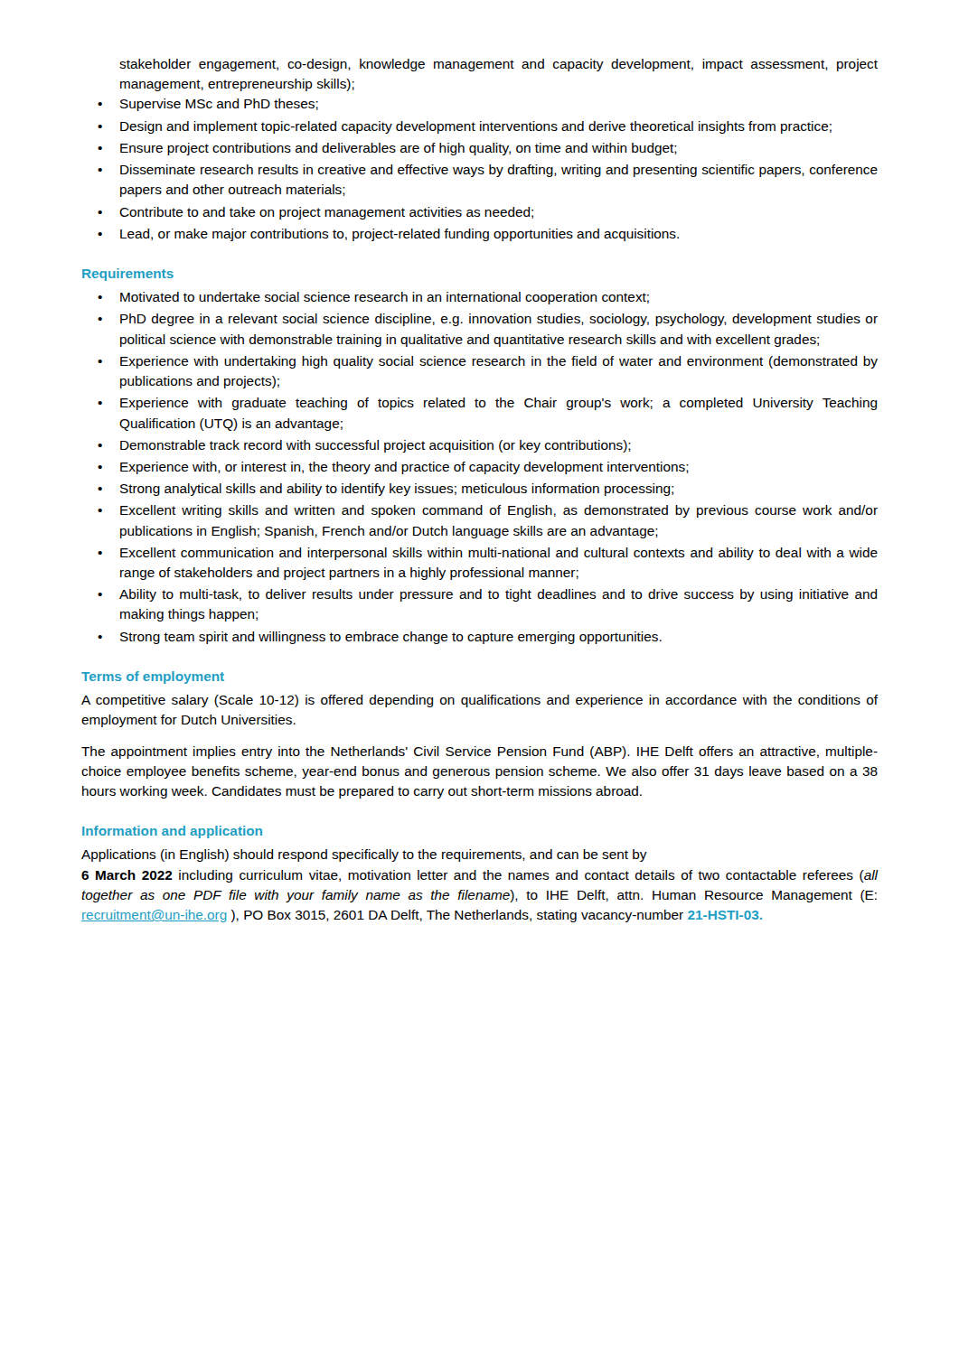stakeholder engagement, co-design, knowledge management and capacity development, impact assessment, project management, entrepreneurship skills);
Supervise MSc and PhD theses;
Design and implement topic-related capacity development interventions and derive theoretical insights from practice;
Ensure project contributions and deliverables are of high quality, on time and within budget;
Disseminate research results in creative and effective ways by drafting, writing and presenting scientific papers, conference papers and other outreach materials;
Contribute to and take on project management activities as needed;
Lead, or make major contributions to, project-related funding opportunities and acquisitions.
Requirements
Motivated to undertake social science research in an international cooperation context;
PhD degree in a relevant social science discipline, e.g. innovation studies, sociology, psychology, development studies or political science with demonstrable training in qualitative and quantitative research skills and with excellent grades;
Experience with undertaking high quality social science research in the field of water and environment (demonstrated by publications and projects);
Experience with graduate teaching of topics related to the Chair group's work; a completed University Teaching Qualification (UTQ) is an advantage;
Demonstrable track record with successful project acquisition (or key contributions);
Experience with, or interest in, the theory and practice of capacity development interventions;
Strong analytical skills and ability to identify key issues; meticulous information processing;
Excellent writing skills and written and spoken command of English, as demonstrated by previous course work and/or publications in English; Spanish, French and/or Dutch language skills are an advantage;
Excellent communication and interpersonal skills within multi-national and cultural contexts and ability to deal with a wide range of stakeholders and project partners in a highly professional manner;
Ability to multi-task, to deliver results under pressure and to tight deadlines and to drive success by using initiative and making things happen;
Strong team spirit and willingness to embrace change to capture emerging opportunities.
Terms of employment
A competitive salary (Scale 10-12) is offered depending on qualifications and experience in accordance with the conditions of employment for Dutch Universities.
The appointment implies entry into the Netherlands' Civil Service Pension Fund (ABP). IHE Delft offers an attractive, multiple-choice employee benefits scheme, year-end bonus and generous pension scheme. We also offer 31 days leave based on a 38 hours working week. Candidates must be prepared to carry out short-term missions abroad.
Information and application
Applications (in English) should respond specifically to the requirements, and can be sent by
6 March 2022 including curriculum vitae, motivation letter and the names and contact details of two contactable referees (all together as one PDF file with your family name as the filename), to IHE Delft, attn. Human Resource Management (E: recruitment@un-ihe.org ), PO Box 3015, 2601 DA Delft, The Netherlands, stating vacancy-number 21-HSTI-03.